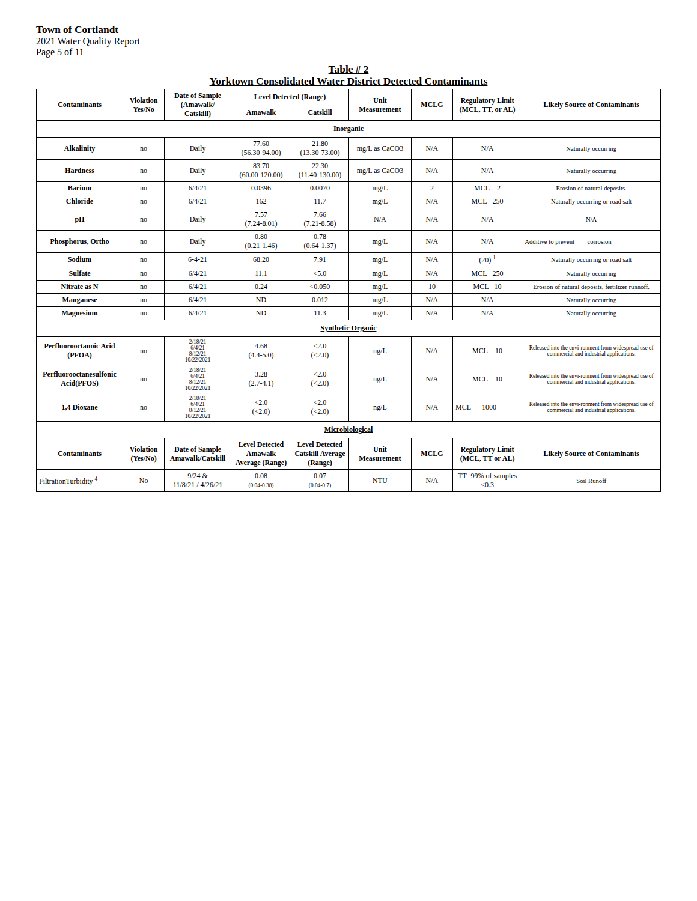Town of Cortlandt
2021 Water Quality Report
Page 5 of 11
Table # 2
Yorktown Consolidated Water District Detected Contaminants
| Contaminants | Violation Yes/No | Date of Sample (Amawalk/ Catskill) | Level Detected (Range) | Unit Measurement | MCLG | Regulatory Limit (MCL, TT, or AL) | Likely Source of Contaminants |
| --- | --- | --- | --- | --- | --- | --- | --- |
| Amawalk | Catskill |
| Inorganic |
| Alkalinity | no | Daily | 77.60 (56.30-94.00) | 21.80 (13.30-73.00) | mg/L as CaCO3 | N/A | N/A | Naturally occurring |
| Hardness | no | Daily | 83.70 (60.00-120.00) | 22.30 (11.40-130.00) | mg/L as CaCO3 | N/A | N/A | Naturally occurring |
| Barium | no | 6/4/21 | 0.0396 | 0.0070 | mg/L | 2 | MCL 2 | Erosion of natural deposits. |
| Chloride | no | 6/4/21 | 162 | 11.7 | mg/L | N/A | MCL 250 | Naturally occurring or road salt |
| pH | no | Daily | 7.57 (7.24-8.01) | 7.66 (7.21-8.58) | N/A | N/A | N/A | N/A |
| Phosphorus, Ortho | no | Daily | 0.80 (0.21-1.46) | 0.78 (0.64-1.37) | mg/L | N/A | N/A | Additive to prevent corrosion |
| Sodium | no | 6-4-21 | 68.20 | 7.91 | mg/L | N/A | (20) 1 | Naturally occurring or road salt |
| Sulfate | no | 6/4/21 | 11.1 | <5.0 | mg/L | N/A | MCL 250 | Naturally occurring |
| Nitrate as N | no | 6/4/21 | 0.24 | <0.050 | mg/L | 10 | MCL 10 | Erosion of natural deposits, fertilizer runnoff. |
| Manganese | no | 6/4/21 | ND | 0.012 | mg/L | N/A | N/A | Naturally occurring |
| Magnesium | no | 6/4/21 | ND | 11.3 | mg/L | N/A | N/A | Naturally occurring |
| Synthetic Organic |
| Perfluorooctanoic Acid (PFOA) | no | 2/18/21 6/4/21 8/12/21 10/22/2021 | 4.68 (4.4-5.0) | <2.0 (<2.0) | ng/L | N/A | MCL 10 | Released into the envi-ronment from widespread use of commercial and industrial applications. |
| Perfluorooctanesulfonic Acid(PFOS) | no | 2/18/21 6/4/21 8/12/21 10/22/2021 | 3.28 (2.7-4.1) | <2.0 (<2.0) | ng/L | N/A | MCL 10 | Released into the envi-ronment from widespread use of commercial and industrial applications. |
| 1,4 Dioxane | no | 2/18/21 6/4/21 8/12/21 10/22/2021 | <2.0 (<2.0) | <2.0 (<2.0) | ng/L | N/A | MCL 1000 | Released into the envi-ronment from widespread use of commercial and industrial applications. |
| Microbiological |
| Contaminants | Violation (Yes/No) | Date of Sample Amawalk/Catskill | Level Detected Amawalk Average (Range) | Level Detected Catskill Average (Range) | Unit Measurement | MCLG | Regulatory Limit (MCL, TT or AL) | Likely Source of Contaminants |
| FiltrationTurbidity 4 | No | 9/24 & 11/8/21 / 4/26/21 | 0.08 (0.04-0.38) | 0.07 (0.04-0.7) | NTU | N/A | TT=99% of samples <0.3 | Soil Runoff |